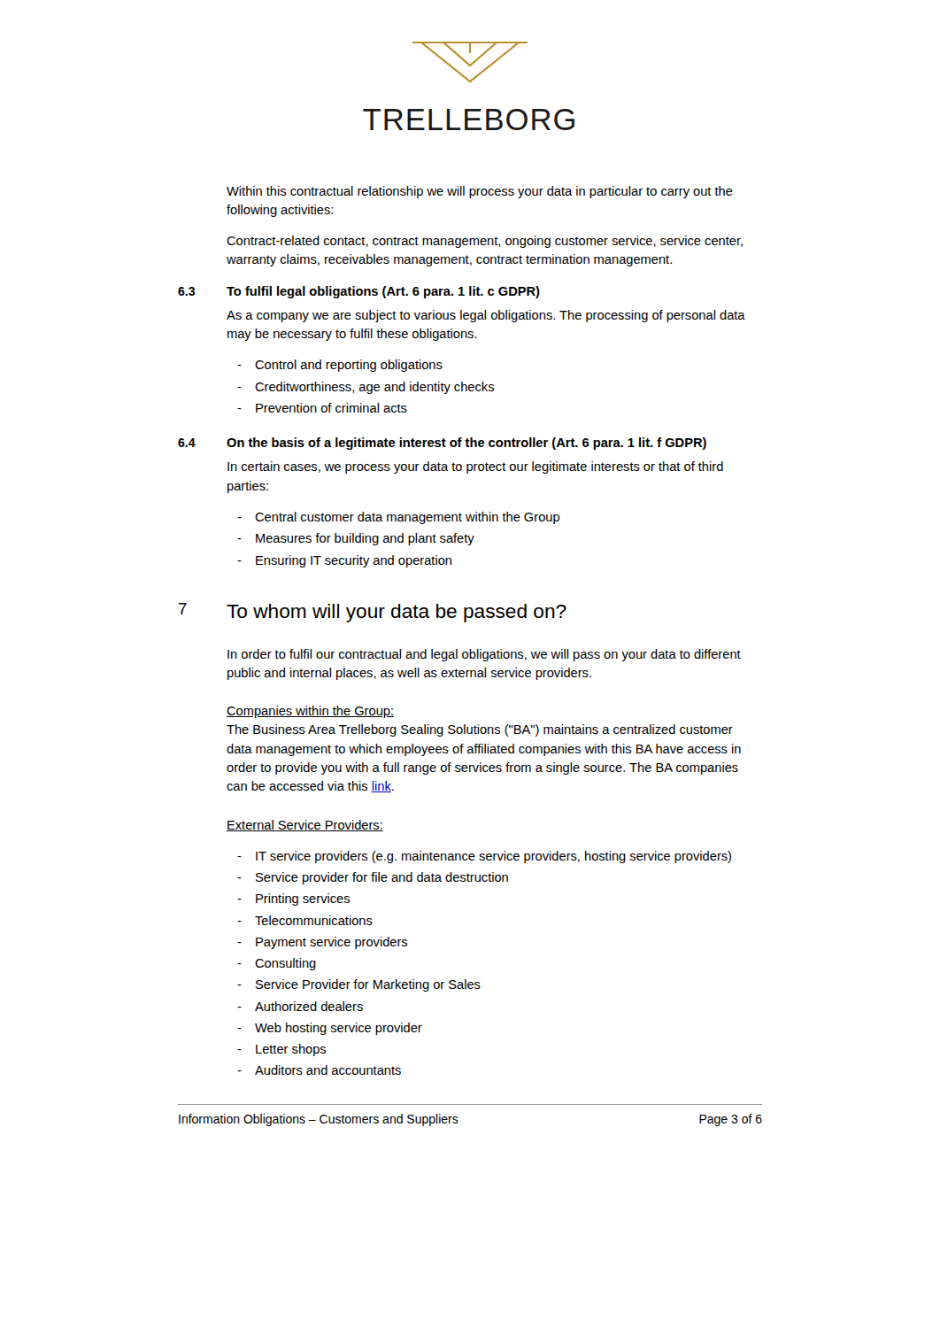TRELLEBORG
Within this contractual relationship we will process your data in particular to carry out the following activities:
Contract-related contact, contract management, ongoing customer service, service center, warranty claims, receivables management, contract termination management.
6.3
To fulfil legal obligations (Art. 6 para. 1 lit. c GDPR)
As a company we are subject to various legal obligations. The processing of personal data may be necessary to fulfil these obligations.
Control and reporting obligations
Creditworthiness, age and identity checks
Prevention of criminal acts
6.4
On the basis of a legitimate interest of the controller (Art. 6 para. 1 lit. f GDPR)
In certain cases, we process your data to protect our legitimate interests or that of third parties:
Central customer data management within the Group
Measures for building and plant safety
Ensuring IT security and operation
7 To whom will your data be passed on?
In order to fulfil our contractual and legal obligations, we will pass on your data to different public and internal places, as well as external service providers.
Companies within the Group:
The Business Area Trelleborg Sealing Solutions ("BA") maintains a centralized customer data management to which employees of affiliated companies with this BA have access in order to provide you with a full range of services from a single source. The BA companies can be accessed via this link.
External Service Providers:
IT service providers (e.g. maintenance service providers, hosting service providers)
Service provider for file and data destruction
Printing services
Telecommunications
Payment service providers
Consulting
Service Provider for Marketing or Sales
Authorized dealers
Web hosting service provider
Letter shops
Auditors and accountants
Information Obligations – Customers and Suppliers Page 3 of 6